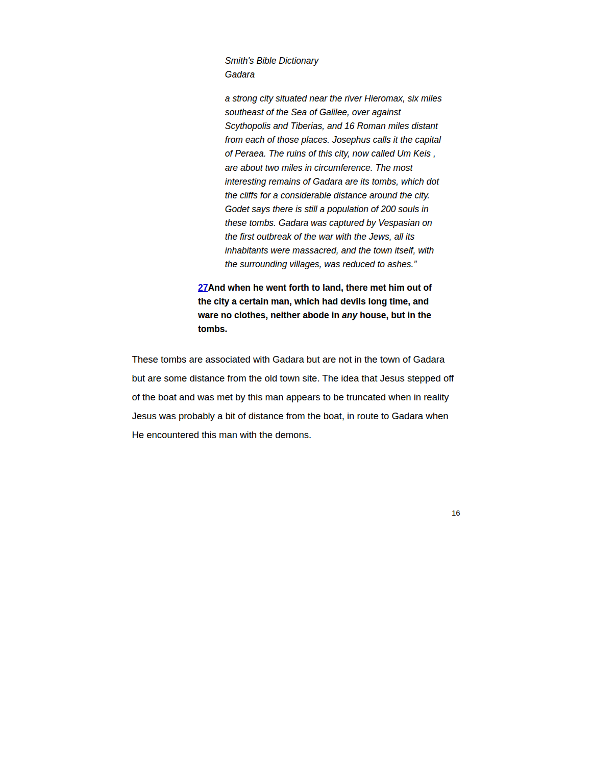Smith's Bible Dictionary
Gadara
a strong city situated near the river Hieromax, six miles southeast of the Sea of Galilee, over against Scythopolis and Tiberias, and 16 Roman miles distant from each of those places. Josephus calls it the capital of Peraea. The ruins of this city, now called Um Keis , are about two miles in circumference. The most interesting remains of Gadara are its tombs, which dot the cliffs for a considerable distance around the city. Godet says there is still a population of 200 souls in these tombs. Gadara was captured by Vespasian on the first outbreak of the war with the Jews, all its inhabitants were massacred, and the town itself, with the surrounding villages, was reduced to ashes.”
27 And when he went forth to land, there met him out of the city a certain man, which had devils long time, and ware no clothes, neither abode in any house, but in the tombs.
These tombs are associated with Gadara but are not in the town of Gadara but are some distance from the old town site. The idea that Jesus stepped off of the boat and was met by this man appears to be truncated when in reality Jesus was probably a bit of distance from the boat, in route to Gadara when He encountered this man with the demons.
16